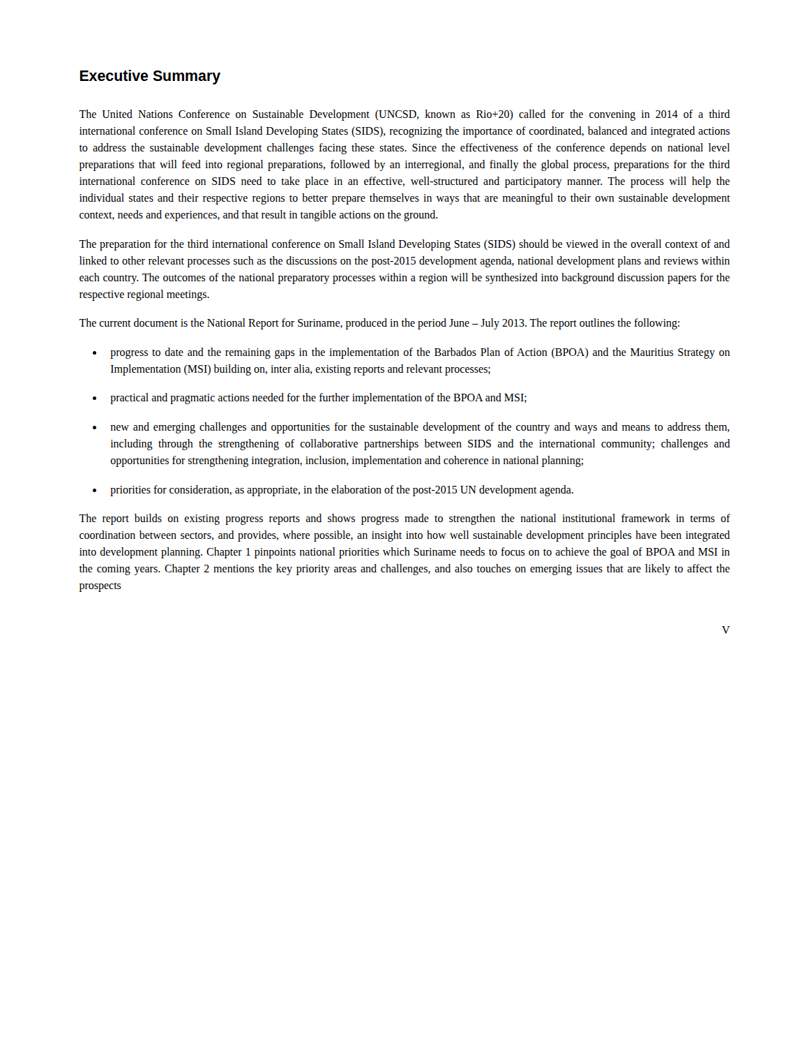Executive Summary
The United Nations Conference on Sustainable Development (UNCSD, known as Rio+20) called for the convening in 2014 of a third international conference on Small Island Developing States (SIDS), recognizing the importance of coordinated, balanced and integrated actions to address the sustainable development challenges facing these states. Since the effectiveness of the conference depends on national level preparations that will feed into regional preparations, followed by an interregional, and finally the global process, preparations for the third international conference on SIDS need to take place in an effective, well-structured and participatory manner. The process will help the individual states and their respective regions to better prepare themselves in ways that are meaningful to their own sustainable development context, needs and experiences, and that result in tangible actions on the ground.
The preparation for the third international conference on Small Island Developing States (SIDS) should be viewed in the overall context of and linked to other relevant processes such as the discussions on the post-2015 development agenda, national development plans and reviews within each country. The outcomes of the national preparatory processes within a region will be synthesized into background discussion papers for the respective regional meetings.
The current document is the National Report for Suriname, produced in the period June – July 2013. The report outlines the following:
progress to date and the remaining gaps in the implementation of the Barbados Plan of Action (BPOA) and the Mauritius Strategy on Implementation (MSI) building on, inter alia, existing reports and relevant processes;
practical and pragmatic actions needed for the further implementation of the BPOA and MSI;
new and emerging challenges and opportunities for the sustainable development of the country and ways and means to address them, including through the strengthening of collaborative partnerships between SIDS and the international community; challenges and opportunities for strengthening integration, inclusion, implementation and coherence in national planning;
priorities for consideration, as appropriate, in the elaboration of the post-2015 UN development agenda.
The report builds on existing progress reports and shows progress made to strengthen the national institutional framework in terms of coordination between sectors, and provides, where possible, an insight into how well sustainable development principles have been integrated into development planning. Chapter 1 pinpoints national priorities which Suriname needs to focus on to achieve the goal of BPOA and MSI in the coming years. Chapter 2 mentions the key priority areas and challenges, and also touches on emerging issues that are likely to affect the prospects
V